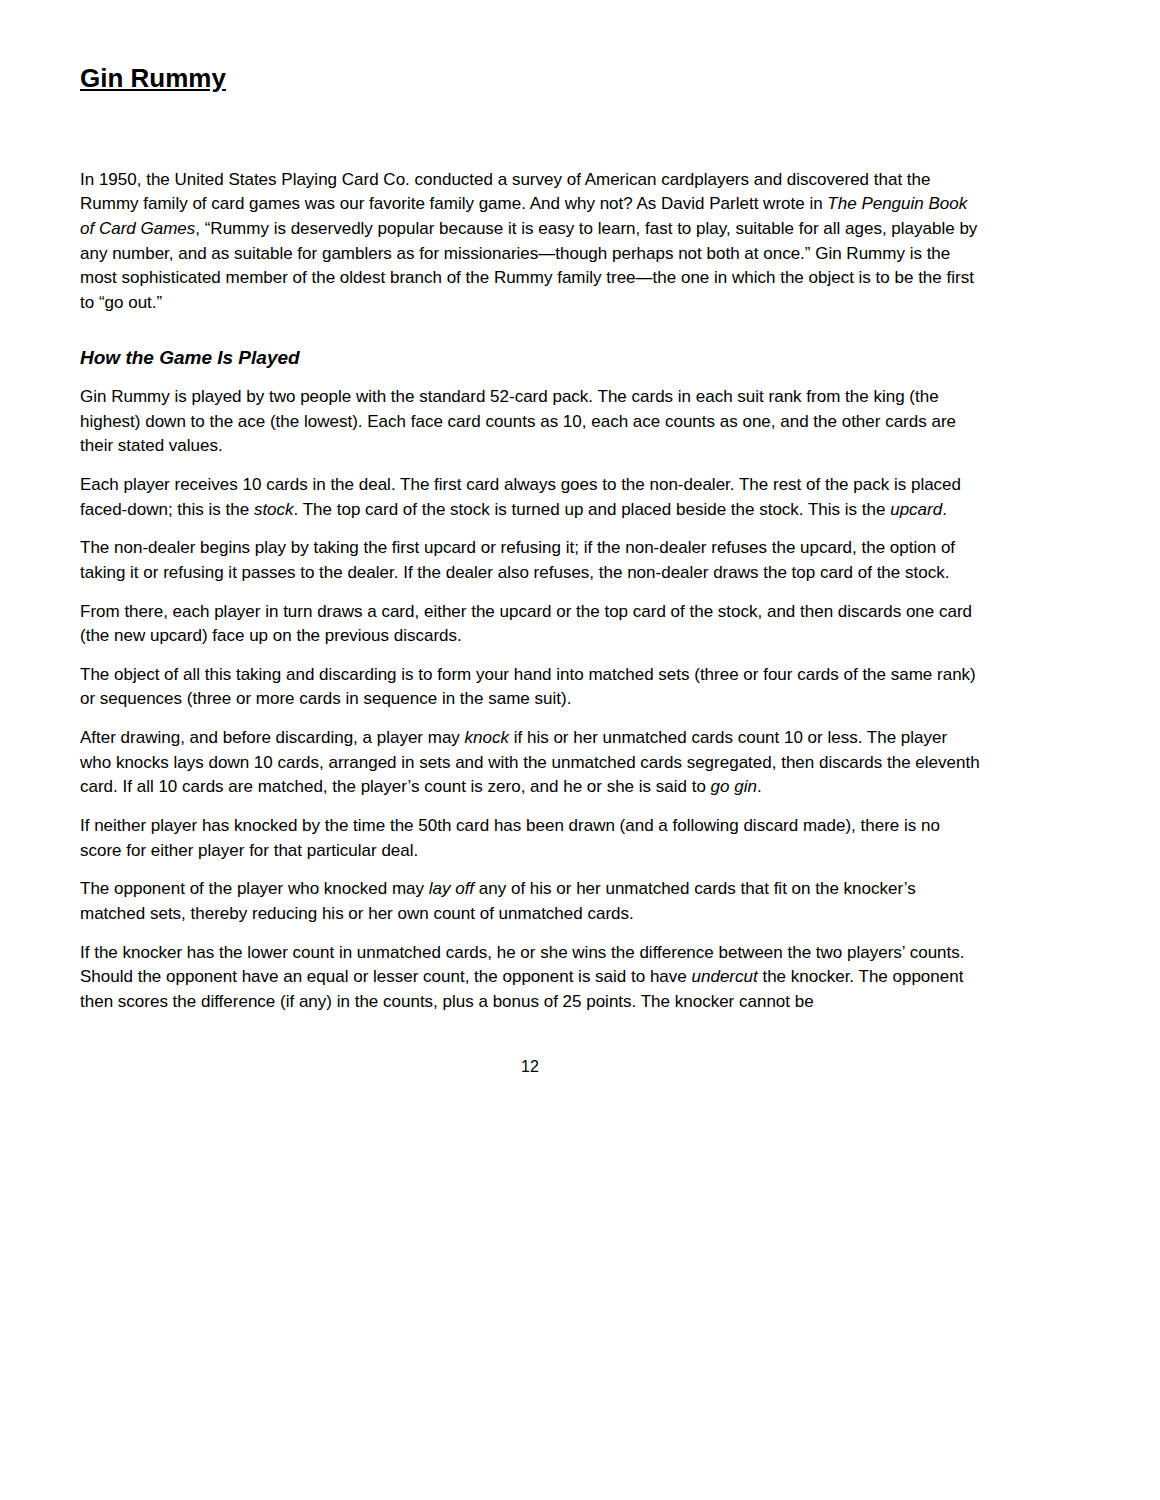Gin Rummy
In 1950, the United States Playing Card Co. conducted a survey of American cardplayers and discovered that the Rummy family of card games was our favorite family game. And why not? As David Parlett wrote in The Penguin Book of Card Games, “Rummy is deservedly popular because it is easy to learn, fast to play, suitable for all ages, playable by any number, and as suitable for gamblers as for missionaries—though perhaps not both at once.” Gin Rummy is the most sophisticated member of the oldest branch of the Rummy family tree—the one in which the object is to be the first to “go out.”
How the Game Is Played
Gin Rummy is played by two people with the standard 52-card pack. The cards in each suit rank from the king (the highest) down to the ace (the lowest). Each face card counts as 10, each ace counts as one, and the other cards are their stated values.
Each player receives 10 cards in the deal. The first card always goes to the non-dealer. The rest of the pack is placed faced-down; this is the stock. The top card of the stock is turned up and placed beside the stock. This is the upcard.
The non-dealer begins play by taking the first upcard or refusing it; if the non-dealer refuses the upcard, the option of taking it or refusing it passes to the dealer. If the dealer also refuses, the non-dealer draws the top card of the stock.
From there, each player in turn draws a card, either the upcard or the top card of the stock, and then discards one card (the new upcard) face up on the previous discards.
The object of all this taking and discarding is to form your hand into matched sets (three or four cards of the same rank) or sequences (three or more cards in sequence in the same suit).
After drawing, and before discarding, a player may knock if his or her unmatched cards count 10 or less. The player who knocks lays down 10 cards, arranged in sets and with the unmatched cards segregated, then discards the eleventh card. If all 10 cards are matched, the player’s count is zero, and he or she is said to go gin.
If neither player has knocked by the time the 50th card has been drawn (and a following discard made), there is no score for either player for that particular deal.
The opponent of the player who knocked may lay off any of his or her unmatched cards that fit on the knocker’s matched sets, thereby reducing his or her own count of unmatched cards.
If the knocker has the lower count in unmatched cards, he or she wins the difference between the two players’ counts. Should the opponent have an equal or lesser count, the opponent is said to have undercut the knocker. The opponent then scores the difference (if any) in the counts, plus a bonus of 25 points. The knocker cannot be
12